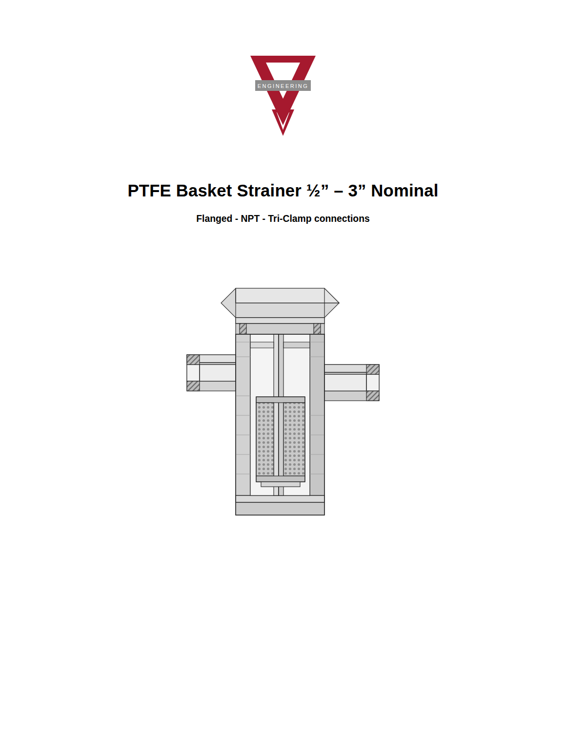ENGINEERING
PTFE Basket Strainer ½” – 3” Nominal
Flanged - NPT - Tri-Clamp connections